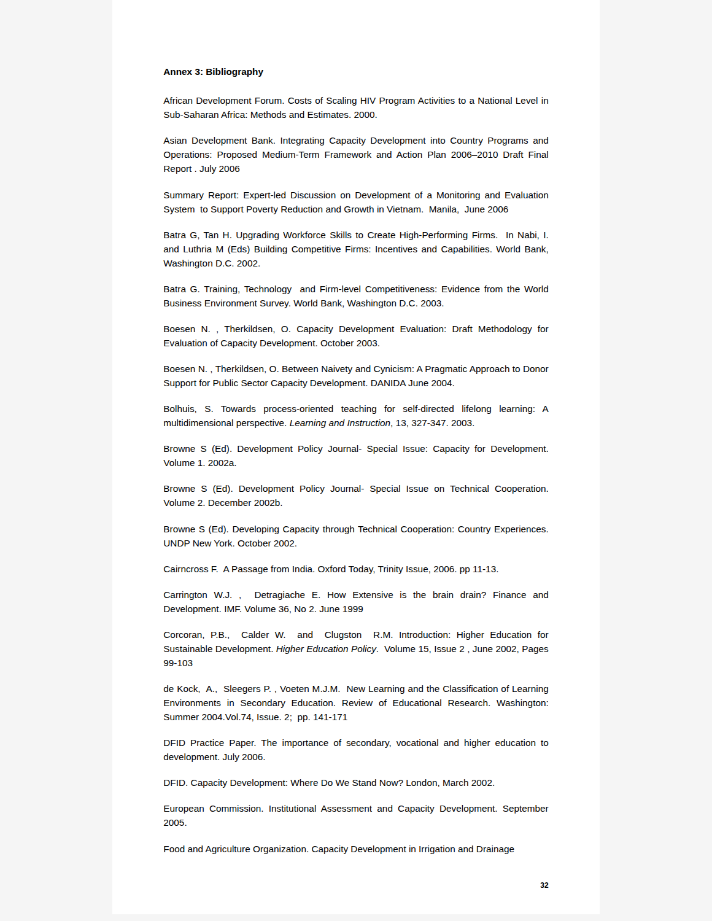Annex 3: Bibliography
African Development Forum. Costs of Scaling HIV Program Activities to a National Level in Sub-Saharan Africa: Methods and Estimates. 2000.
Asian Development Bank. Integrating Capacity Development into Country Programs and Operations: Proposed Medium-Term Framework and Action Plan 2006–2010 Draft Final Report . July 2006
Summary Report: Expert-led Discussion on Development of a Monitoring and Evaluation System to Support Poverty Reduction and Growth in Vietnam. Manila, June 2006
Batra G, Tan H. Upgrading Workforce Skills to Create High-Performing Firms. In Nabi, I. and Luthria M (Eds) Building Competitive Firms: Incentives and Capabilities. World Bank, Washington D.C. 2002.
Batra G. Training, Technology and Firm-level Competitiveness: Evidence from the World Business Environment Survey. World Bank, Washington D.C. 2003.
Boesen N. , Therkildsen, O. Capacity Development Evaluation: Draft Methodology for Evaluation of Capacity Development. October 2003.
Boesen N. , Therkildsen, O. Between Naivety and Cynicism: A Pragmatic Approach to Donor Support for Public Sector Capacity Development. DANIDA June 2004.
Bolhuis, S. Towards process-oriented teaching for self-directed lifelong learning: A multidimensional perspective. Learning and Instruction, 13, 327-347. 2003.
Browne S (Ed). Development Policy Journal- Special Issue: Capacity for Development. Volume 1. 2002a.
Browne S (Ed). Development Policy Journal- Special Issue on Technical Cooperation. Volume 2. December 2002b.
Browne S (Ed). Developing Capacity through Technical Cooperation: Country Experiences. UNDP New York. October 2002.
Cairncross F. A Passage from India. Oxford Today, Trinity Issue, 2006. pp 11-13.
Carrington W.J. , Detragiache E. How Extensive is the brain drain? Finance and Development. IMF. Volume 36, No 2. June 1999
Corcoran, P.B., Calder W. and Clugston R.M. Introduction: Higher Education for Sustainable Development. Higher Education Policy. Volume 15, Issue 2 , June 2002, Pages 99-103
de Kock, A., Sleegers P. , Voeten M.J.M. New Learning and the Classification of Learning Environments in Secondary Education. Review of Educational Research. Washington: Summer 2004.Vol.74, Issue. 2; pp. 141-171
DFID Practice Paper. The importance of secondary, vocational and higher education to development. July 2006.
DFID. Capacity Development: Where Do We Stand Now? London, March 2002.
European Commission. Institutional Assessment and Capacity Development. September 2005.
Food and Agriculture Organization. Capacity Development in Irrigation and Drainage
32